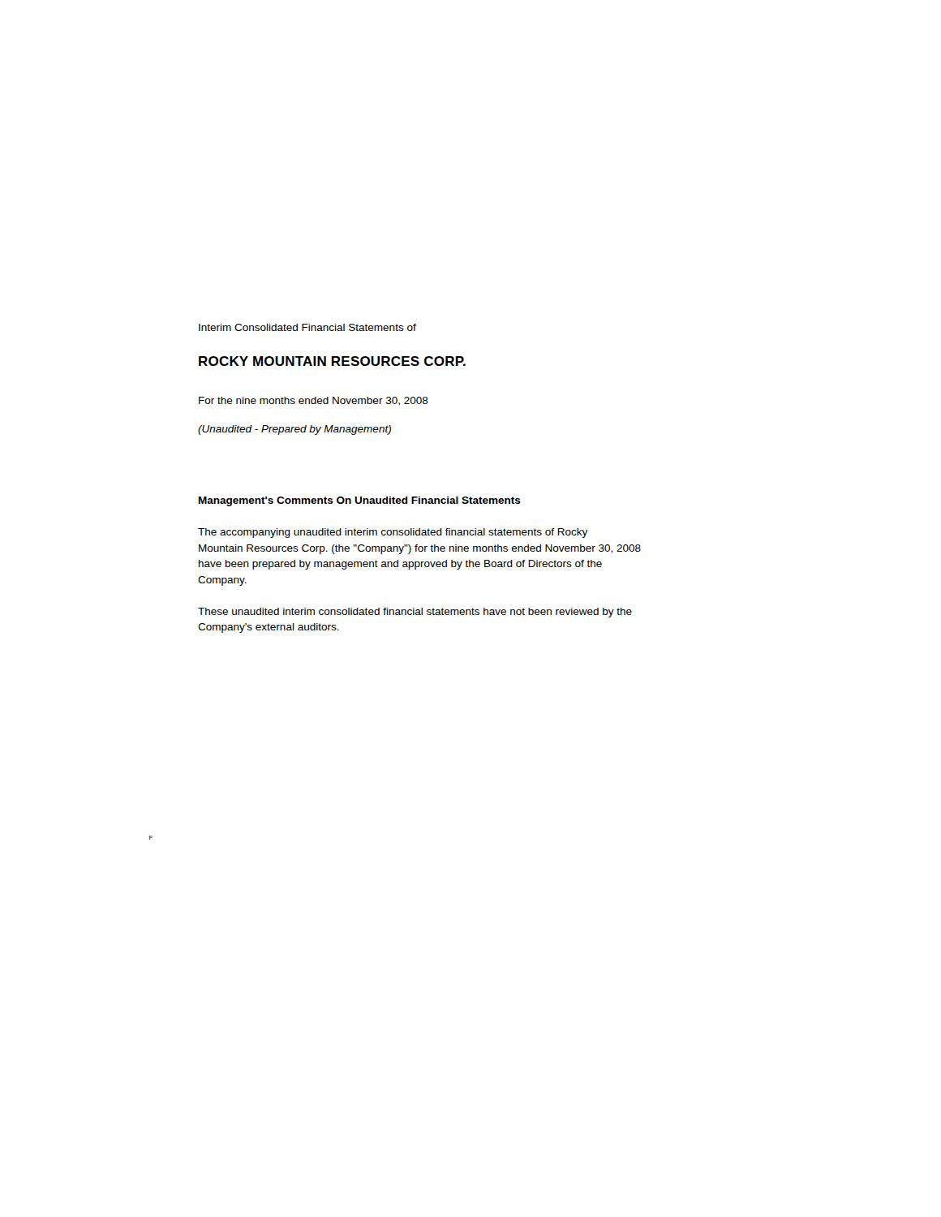Interim Consolidated Financial Statements of
ROCKY MOUNTAIN RESOURCES CORP.
For the nine months ended November 30, 2008
(Unaudited - Prepared by Management)
Management's Comments On Unaudited Financial Statements
The accompanying unaudited interim consolidated financial statements of Rocky
Mountain Resources Corp. (the "Company") for the nine months ended November 30, 2008
have been prepared by management and approved by the Board of Directors of the
Company.
These unaudited interim consolidated financial statements have not been reviewed by the
Company's external auditors.
F